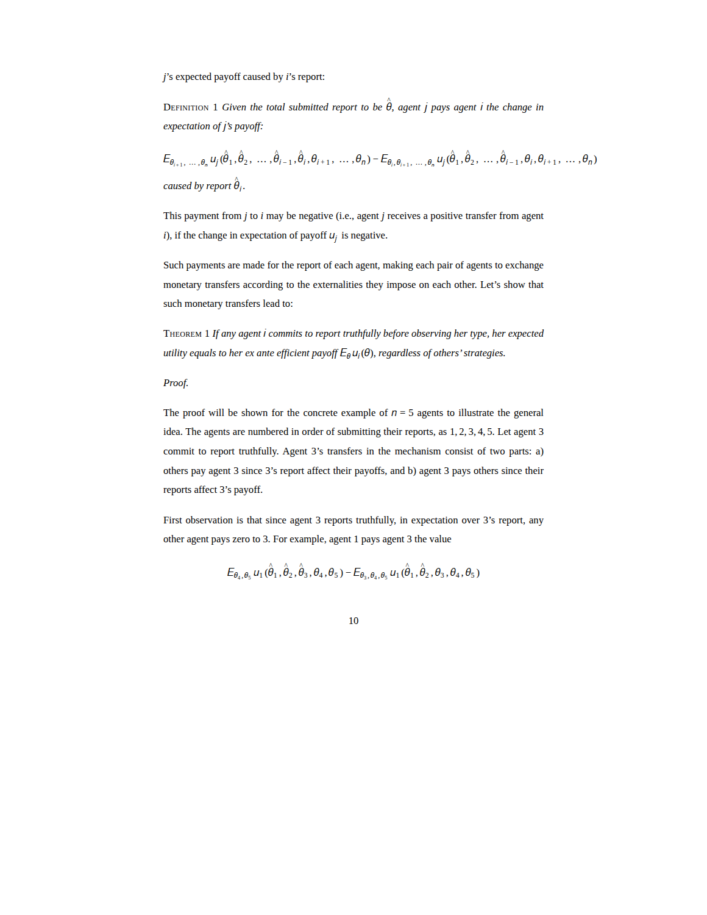j’s expected payoff caused by i’s report:
Definition 1 Given the total submitted report to be θ^, agent j pays agent i the change in expectation of j’s payoff:
Eθi+1,…,θn uj ( θ^1, θ^2, …, θ^i−1, θ^i, θi+1, …, θn ) − Eθi,θi+1,…,θn uj ( θ^1, θ^2, …, θ^i−1, θi, θi+1, …, θn )
caused by report θ^i.
This payment from j to i may be negative (i.e., agent j receives a positive transfer from agent i), if the change in expectation of payoff uj is negative.
Such payments are made for the report of each agent, making each pair of agents to exchange monetary transfers according to the externalities they impose on each other. Let’s show that such monetary transfers lead to:
Theorem 1 If any agent i commits to report truthfully before observing her type, her expected utility equals to her ex ante efficient payoff Eθui(θ), regardless of others’ strategies.
Proof.
The proof will be shown for the concrete example of n=5 agents to illustrate the general idea. The agents are numbered in order of submitting their reports, as 1,2,3,4,5. Let agent 3 commit to report truthfully. Agent 3’s transfers in the mechanism consist of two parts: a) others pay agent 3 since 3’s report affect their payoffs, and b) agent 3 pays others since their reports affect 3’s payoff.
First observation is that since agent 3 reports truthfully, in expectation over 3’s report, any other agent pays zero to 3. For example, agent 1 pays agent 3 the value
Eθ4,θ5 u1 ( θ^1, θ^2, θ^3, θ4, θ5 ) − Eθ3,θ4,θ5 u1 ( θ^1, θ^2, θ3, θ4, θ5 )
10